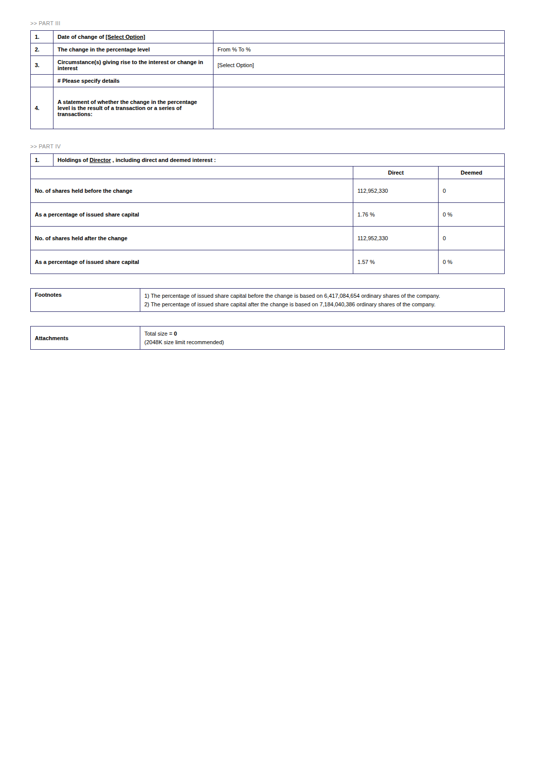>> PART III
| 1. | Date of change of [Select Option] | |
| 2. | The change in the percentage level | From % To % |
| 3. | Circumstance(s) giving rise to the interest or change in interest | [Select Option] |
| | # Please specify details | |
| 4. | A statement of whether the change in the percentage level is the result of a transaction or a series of transactions: | |
>> PART IV
| 1. | Holdings of Director , including direct and deemed interest : |
| | Direct | Deemed |
| No. of shares held before the change | 112,952,330 | 0 |
| As a percentage of issued share capital | 1.76 % | 0 % |
| No. of shares held after the change | 112,952,330 | 0 |
| As a percentage of issued share capital | 1.57 % | 0 % |
| Footnotes | 1) The percentage of issued share capital before the change is based on 6,417,084,654 ordinary shares of the company. 2) The percentage of issued share capital after the change is based on 7,184,040,386 ordinary shares of the company. |
| Attachments | Total size = 0 (2048K size limit recommended) |